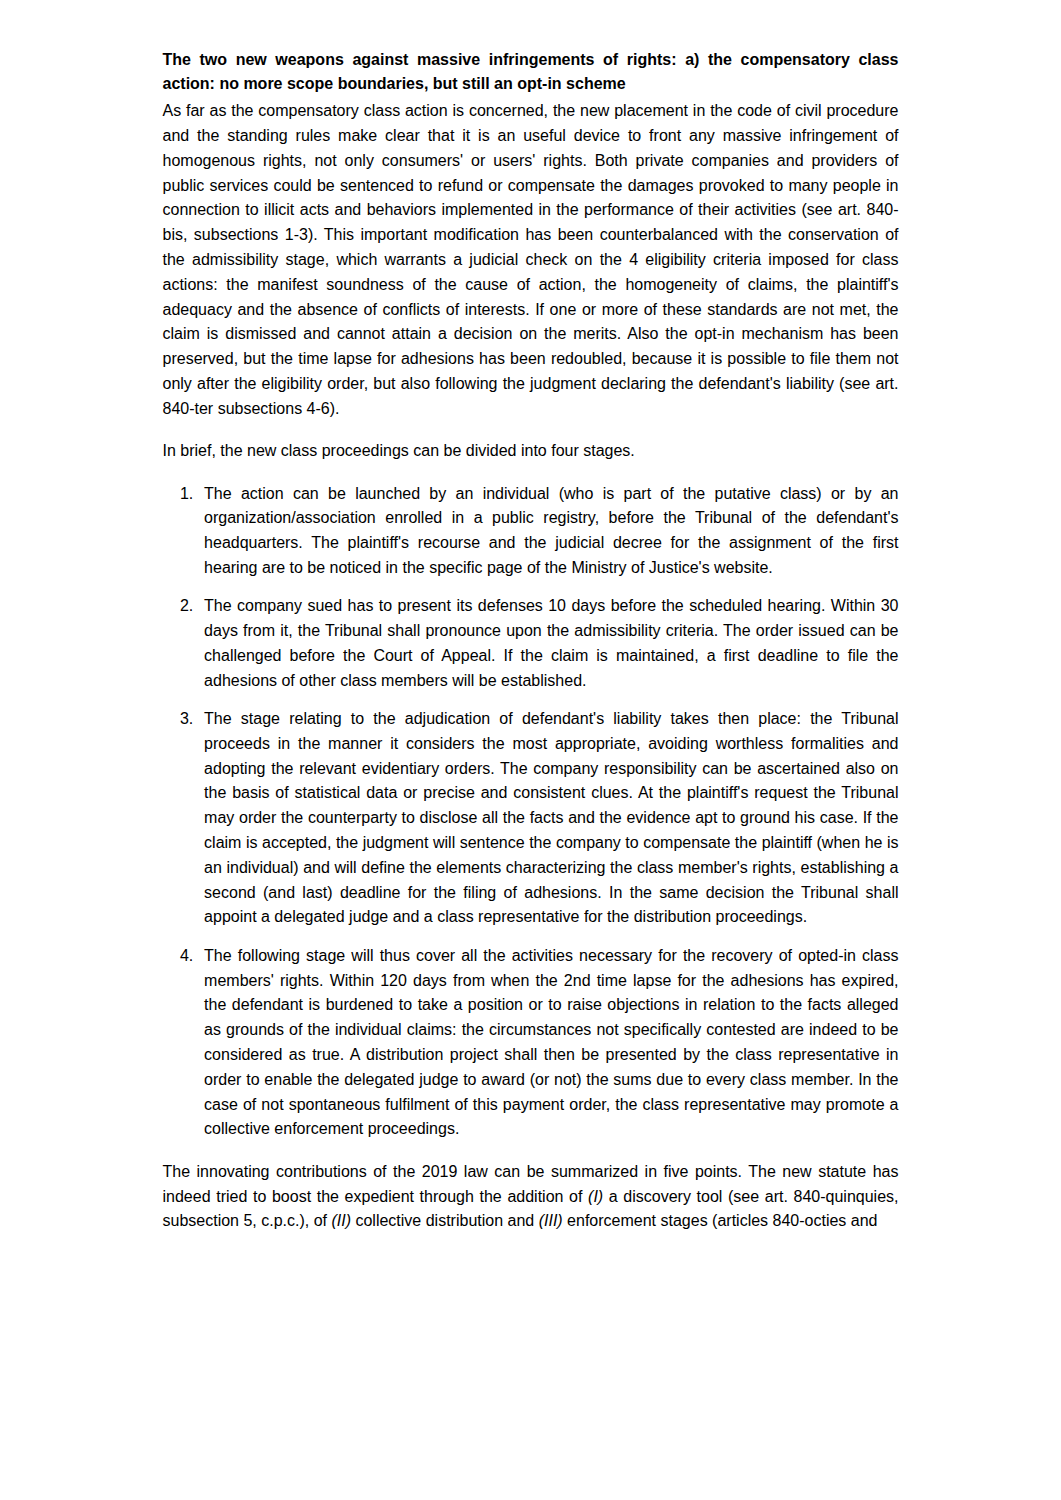The two new weapons against massive infringements of rights: a) the compensatory class action: no more scope boundaries, but still an opt-in scheme
As far as the compensatory class action is concerned, the new placement in the code of civil procedure and the standing rules make clear that it is an useful device to front any massive infringement of homogenous rights, not only consumers' or users' rights. Both private companies and providers of public services could be sentenced to refund or compensate the damages provoked to many people in connection to illicit acts and behaviors implemented in the performance of their activities (see art. 840-bis, subsections 1-3). This important modification has been counterbalanced with the conservation of the admissibility stage, which warrants a judicial check on the 4 eligibility criteria imposed for class actions: the manifest soundness of the cause of action, the homogeneity of claims, the plaintiff's adequacy and the absence of conflicts of interests. If one or more of these standards are not met, the claim is dismissed and cannot attain a decision on the merits. Also the opt-in mechanism has been preserved, but the time lapse for adhesions has been redoubled, because it is possible to file them not only after the eligibility order, but also following the judgment declaring the defendant's liability (see art. 840-ter subsections 4-6).
In brief, the new class proceedings can be divided into four stages.
The action can be launched by an individual (who is part of the putative class) or by an organization/association enrolled in a public registry, before the Tribunal of the defendant's headquarters. The plaintiff's recourse and the judicial decree for the assignment of the first hearing are to be noticed in the specific page of the Ministry of Justice's website.
The company sued has to present its defenses 10 days before the scheduled hearing. Within 30 days from it, the Tribunal shall pronounce upon the admissibility criteria. The order issued can be challenged before the Court of Appeal. If the claim is maintained, a first deadline to file the adhesions of other class members will be established.
The stage relating to the adjudication of defendant's liability takes then place: the Tribunal proceeds in the manner it considers the most appropriate, avoiding worthless formalities and adopting the relevant evidentiary orders. The company responsibility can be ascertained also on the basis of statistical data or precise and consistent clues. At the plaintiff's request the Tribunal may order the counterparty to disclose all the facts and the evidence apt to ground his case. If the claim is accepted, the judgment will sentence the company to compensate the plaintiff (when he is an individual) and will define the elements characterizing the class member's rights, establishing a second (and last) deadline for the filing of adhesions. In the same decision the Tribunal shall appoint a delegated judge and a class representative for the distribution proceedings.
The following stage will thus cover all the activities necessary for the recovery of opted-in class members' rights. Within 120 days from when the 2nd time lapse for the adhesions has expired, the defendant is burdened to take a position or to raise objections in relation to the facts alleged as grounds of the individual claims: the circumstances not specifically contested are indeed to be considered as true. A distribution project shall then be presented by the class representative in order to enable the delegated judge to award (or not) the sums due to every class member. In the case of not spontaneous fulfilment of this payment order, the class representative may promote a collective enforcement proceedings.
The innovating contributions of the 2019 law can be summarized in five points. The new statute has indeed tried to boost the expedient through the addition of (I) a discovery tool (see art. 840-quinquies, subsection 5, c.p.c.), of (II) collective distribution and (III) enforcement stages (articles 840-octies and